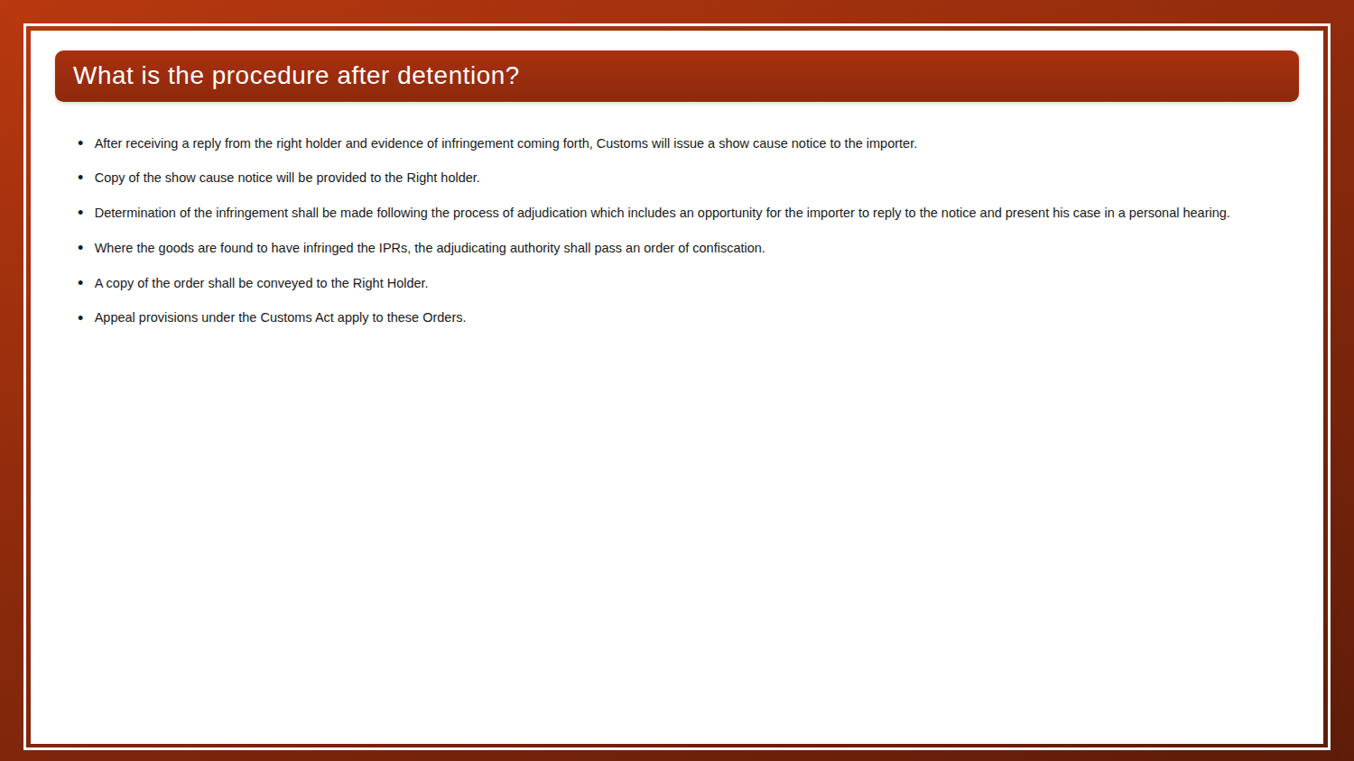What is the procedure after detention?
After receiving a reply from the right holder and evidence of infringement coming forth, Customs will issue a show cause notice to the importer.
Copy of the show cause notice will be provided to the Right holder.
Determination of the infringement shall be made following the process of adjudication which includes an opportunity for the importer to reply to the notice and present his case in a personal hearing.
Where the goods are found to have infringed the IPRs, the adjudicating authority shall pass an order of confiscation.
A copy of the order shall be conveyed to the Right Holder.
Appeal provisions under the Customs Act apply to these Orders.